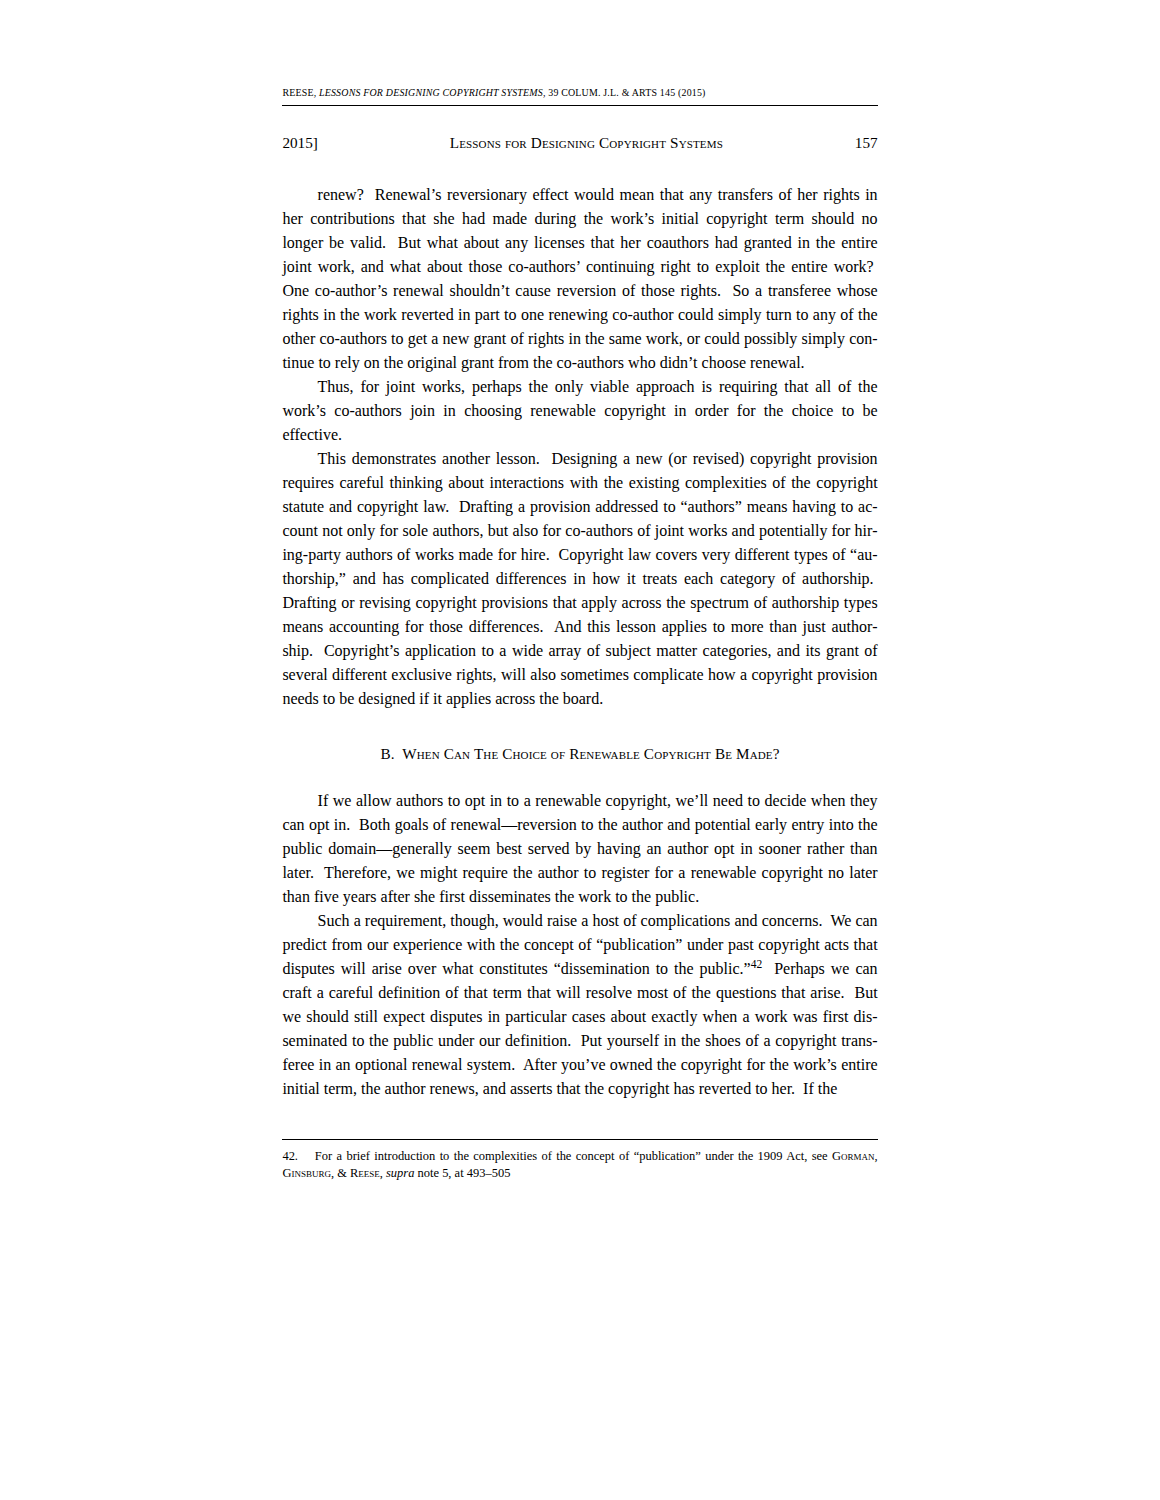REESE, LESSONS FOR DESIGNING COPYRIGHT SYSTEMS, 39 COLUM. J.L. & ARTS 145 (2015)
2015]
Lessons for Designing Copyright Systems
157
renew? Renewal’s reversionary effect would mean that any transfers of her rights in her contributions that she had made during the work’s initial copyright term should no longer be valid. But what about any licenses that her coauthors had granted in the entire joint work, and what about those co-authors’ continuing right to exploit the entire work? One co-author’s renewal shouldn’t cause reversion of those rights. So a transferee whose rights in the work reverted in part to one renewing co-author could simply turn to any of the other co-authors to get a new grant of rights in the same work, or could possibly simply continue to rely on the original grant from the co-authors who didn’t choose renewal.
Thus, for joint works, perhaps the only viable approach is requiring that all of the work’s co-authors join in choosing renewable copyright in order for the choice to be effective.
This demonstrates another lesson. Designing a new (or revised) copyright provision requires careful thinking about interactions with the existing complexities of the copyright statute and copyright law. Drafting a provision addressed to “authors” means having to account not only for sole authors, but also for co-authors of joint works and potentially for hiring-party authors of works made for hire. Copyright law covers very different types of “authorship,” and has complicated differences in how it treats each category of authorship. Drafting or revising copyright provisions that apply across the spectrum of authorship types means accounting for those differences. And this lesson applies to more than just authorship. Copyright’s application to a wide array of subject matter categories, and its grant of several different exclusive rights, will also sometimes complicate how a copyright provision needs to be designed if it applies across the board.
B. When Can The Choice of Renewable Copyright Be Made?
If we allow authors to opt in to a renewable copyright, we’ll need to decide when they can opt in. Both goals of renewal—reversion to the author and potential early entry into the public domain—generally seem best served by having an author opt in sooner rather than later. Therefore, we might require the author to register for a renewable copyright no later than five years after she first disseminates the work to the public.
Such a requirement, though, would raise a host of complications and concerns. We can predict from our experience with the concept of “publication” under past copyright acts that disputes will arise over what constitutes “dissemination to the public.”42 Perhaps we can craft a careful definition of that term that will resolve most of the questions that arise. But we should still expect disputes in particular cases about exactly when a work was first disseminated to the public under our definition. Put yourself in the shoes of a copyright transferee in an optional renewal system. After you’ve owned the copyright for the work’s entire initial term, the author renews, and asserts that the copyright has reverted to her. If the
42. For a brief introduction to the complexities of the concept of “publication” under the 1909 Act, see Gorman, Ginsburg, & Reese, supra note 5, at 493–505